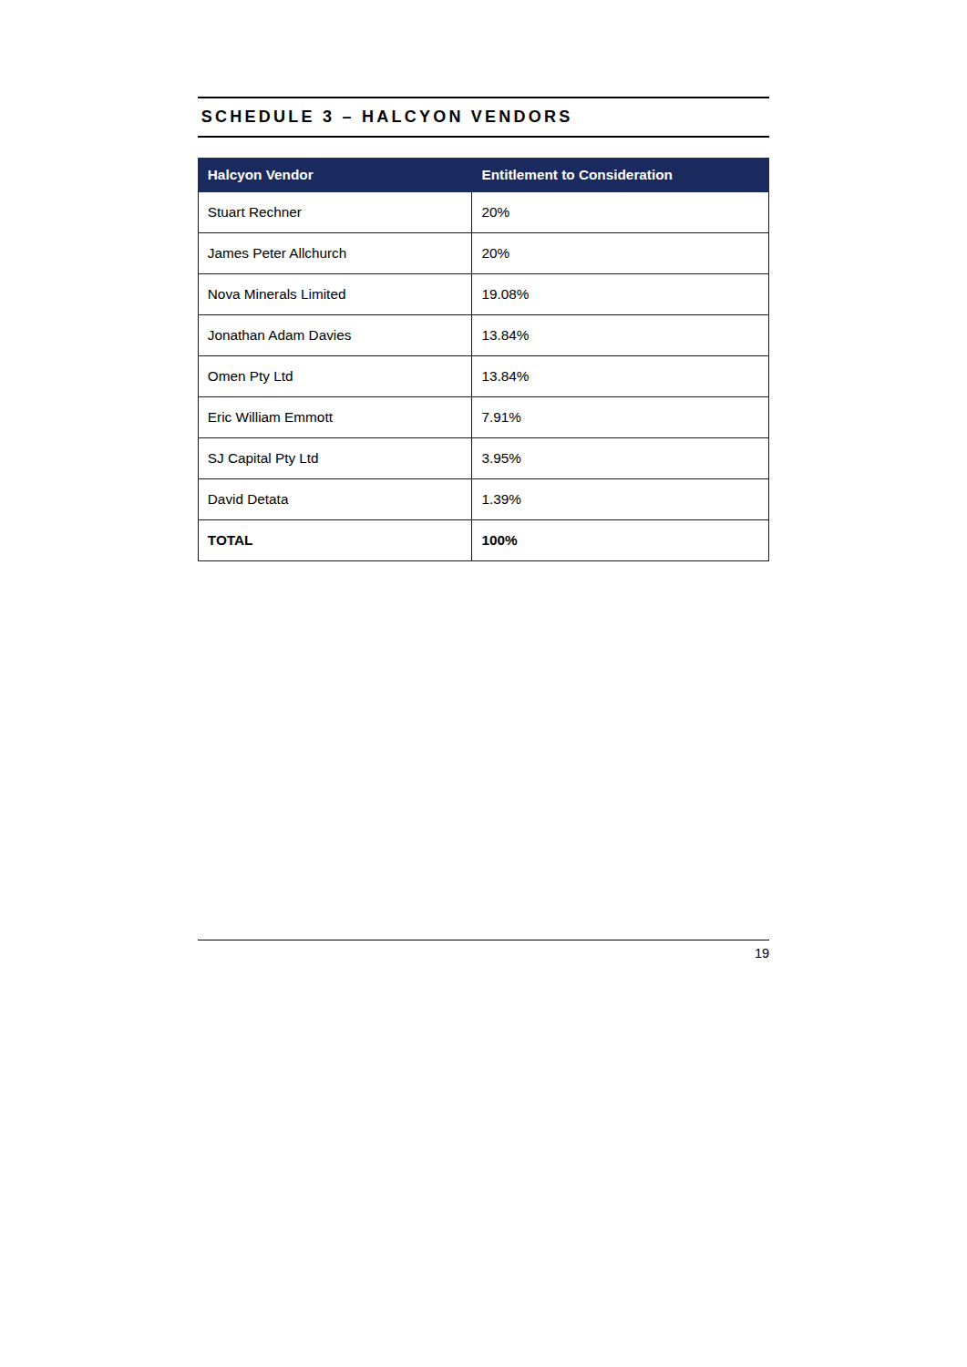SCHEDULE 3 – HALCYON VENDORS
| Halcyon Vendor | Entitlement to Consideration |
| --- | --- |
| Stuart Rechner | 20% |
| James Peter Allchurch | 20% |
| Nova Minerals Limited | 19.08% |
| Jonathan Adam Davies | 13.84% |
| Omen Pty Ltd | 13.84% |
| Eric William Emmott | 7.91% |
| SJ Capital Pty Ltd | 3.95% |
| David Detata | 1.39% |
| TOTAL | 100% |
19